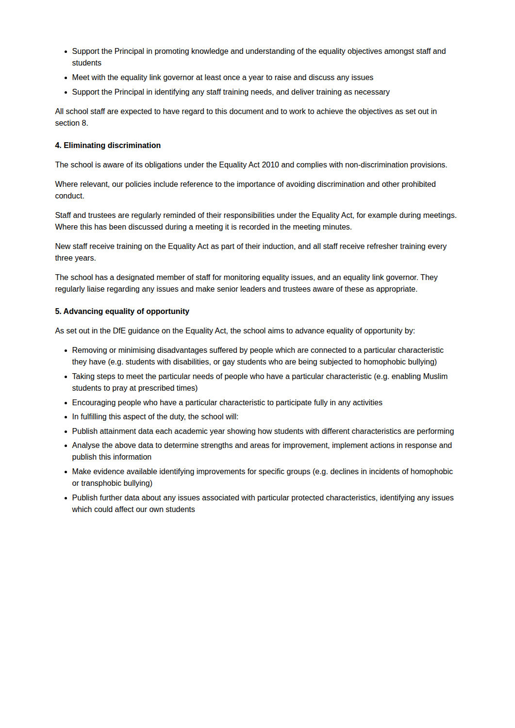Support the Principal in promoting knowledge and understanding of the equality objectives amongst staff and students
Meet with the equality link governor at least once a year to raise and discuss any issues
Support the Principal in identifying any staff training needs, and deliver training as necessary
All school staff are expected to have regard to this document and to work to achieve the objectives as set out in section 8.
4. Eliminating discrimination
The school is aware of its obligations under the Equality Act 2010 and complies with non-discrimination provisions.
Where relevant, our policies include reference to the importance of avoiding discrimination and other prohibited conduct.
Staff and trustees are regularly reminded of their responsibilities under the Equality Act, for example during meetings. Where this has been discussed during a meeting it is recorded in the meeting minutes.
New staff receive training on the Equality Act as part of their induction, and all staff receive refresher training every three years.
The school has a designated member of staff for monitoring equality issues, and an equality link governor. They regularly liaise regarding any issues and make senior leaders and trustees aware of these as appropriate.
5. Advancing equality of opportunity
As set out in the DfE guidance on the Equality Act, the school aims to advance equality of opportunity by:
Removing or minimising disadvantages suffered by people which are connected to a particular characteristic they have (e.g. students with disabilities, or gay students who are being subjected to homophobic bullying)
Taking steps to meet the particular needs of people who have a particular characteristic (e.g. enabling Muslim students to pray at prescribed times)
Encouraging people who have a particular characteristic to participate fully in any activities
In fulfilling this aspect of the duty, the school will:
Publish attainment data each academic year showing how students with different characteristics are performing
Analyse the above data to determine strengths and areas for improvement, implement actions in response and publish this information
Make evidence available identifying improvements for specific groups (e.g. declines in incidents of homophobic or transphobic bullying)
Publish further data about any issues associated with particular protected characteristics, identifying any issues which could affect our own students